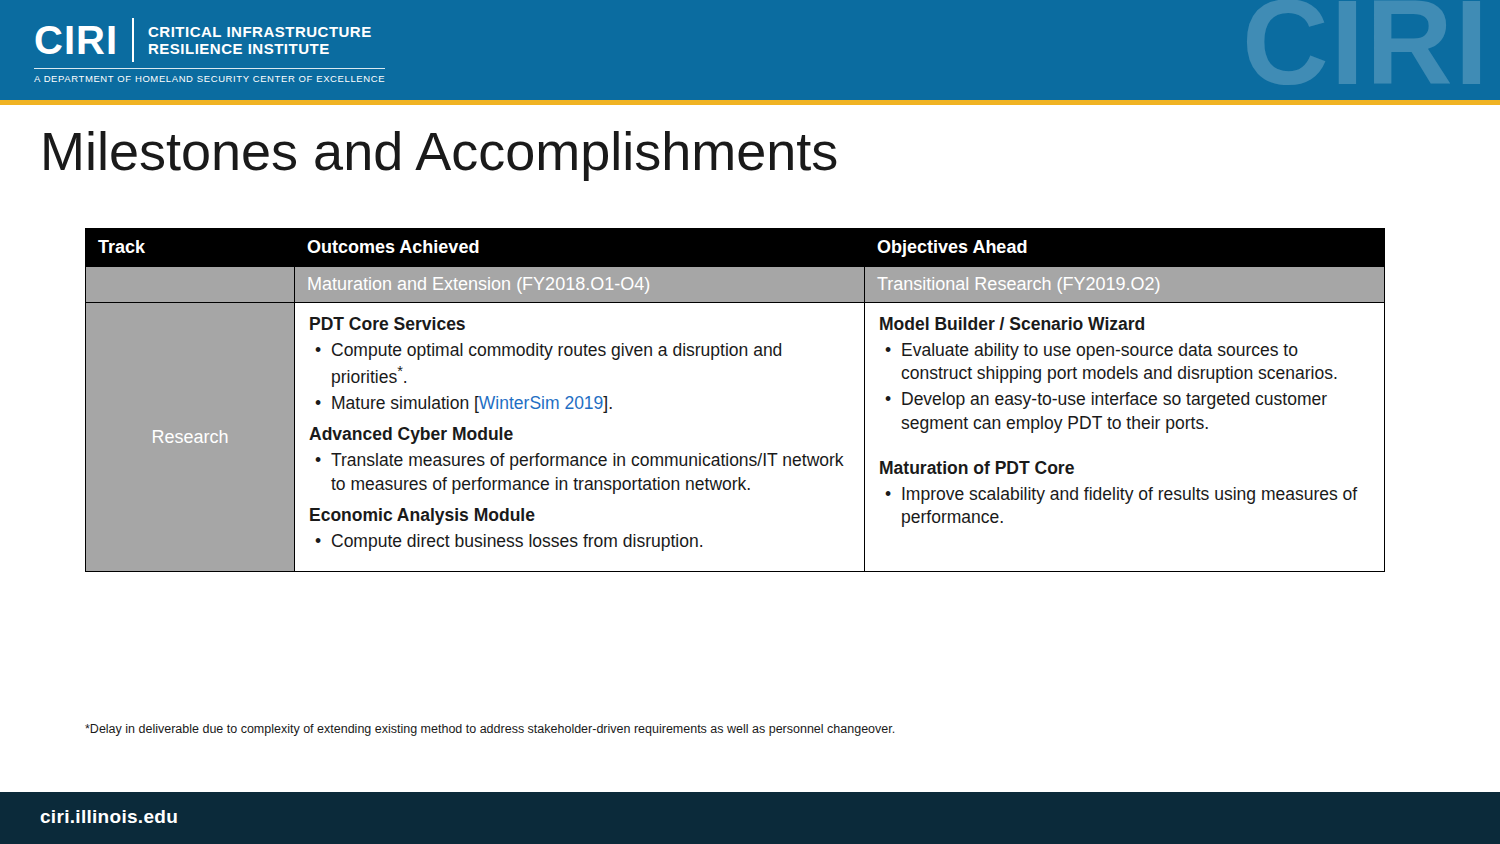CIRI
CIRI
CRITICAL INFRASTRUCTURE
RESILIENCE INSTITUTE
A DEPARTMENT OF HOMELAND SECURITY CENTER OF EXCELLENCE
Milestones and Accomplishments
| Track | Outcomes Achieved | Objectives Ahead |
| --- | --- | --- |
| | Maturation and Extension (FY2018.O1-O4) | Transitional Research (FY2019.O2) |
| Research | PDT Core Services Compute optimal commodity routes given a disruption and priorities * . Mature simulation [ WinterSim 2019 ]. Advanced Cyber Module Translate measures of performance in communications/IT network to measures of performance in transportation network. Economic Analysis Module Compute direct business losses from disruption. | Model Builder / Scenario Wizard Evaluate ability to use open-source data sources to construct shipping port models and disruption scenarios. Develop an easy-to-use interface so targeted customer segment can employ PDT to their ports. Maturation of PDT Core Improve scalability and fidelity of results using measures of performance. |
*Delay in deliverable due to complexity of extending existing method to address stakeholder-driven requirements as well as personnel changeover.
ciri.illinois.edu